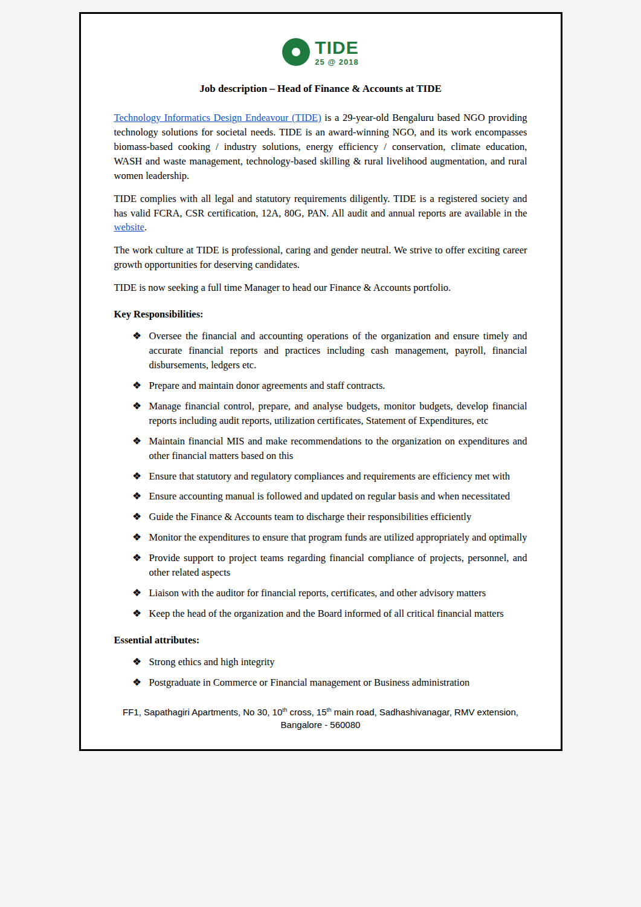TIDE 25 @ 2018
Job description – Head of Finance & Accounts at TIDE
Technology Informatics Design Endeavour (TIDE) is a 29-year-old Bengaluru based NGO providing technology solutions for societal needs. TIDE is an award-winning NGO, and its work encompasses biomass-based cooking / industry solutions, energy efficiency / conservation, climate education, WASH and waste management, technology-based skilling & rural livelihood augmentation, and rural women leadership.
TIDE complies with all legal and statutory requirements diligently. TIDE is a registered society and has valid FCRA, CSR certification, 12A, 80G, PAN. All audit and annual reports are available in the website.
The work culture at TIDE is professional, caring and gender neutral. We strive to offer exciting career growth opportunities for deserving candidates.
TIDE is now seeking a full time Manager to head our Finance & Accounts portfolio.
Key Responsibilities:
Oversee the financial and accounting operations of the organization and ensure timely and accurate financial reports and practices including cash management, payroll, financial disbursements, ledgers etc.
Prepare and maintain donor agreements and staff contracts.
Manage financial control, prepare, and analyse budgets, monitor budgets, develop financial reports including audit reports, utilization certificates, Statement of Expenditures, etc
Maintain financial MIS and make recommendations to the organization on expenditures and other financial matters based on this
Ensure that statutory and regulatory compliances and requirements are efficiency met with
Ensure accounting manual is followed and updated on regular basis and when necessitated
Guide the Finance & Accounts team to discharge their responsibilities efficiently
Monitor the expenditures to ensure that program funds are utilized appropriately and optimally
Provide support to project teams regarding financial compliance of projects, personnel, and other related aspects
Liaison with the auditor for financial reports, certificates, and other advisory matters
Keep the head of the organization and the Board informed of all critical financial matters
Essential attributes:
Strong ethics and high integrity
Postgraduate in Commerce or Financial management or Business administration
FF1, Sapathagiri Apartments, No 30, 10th cross, 15th main road, Sadhashivanagar, RMV extension, Bangalore - 560080